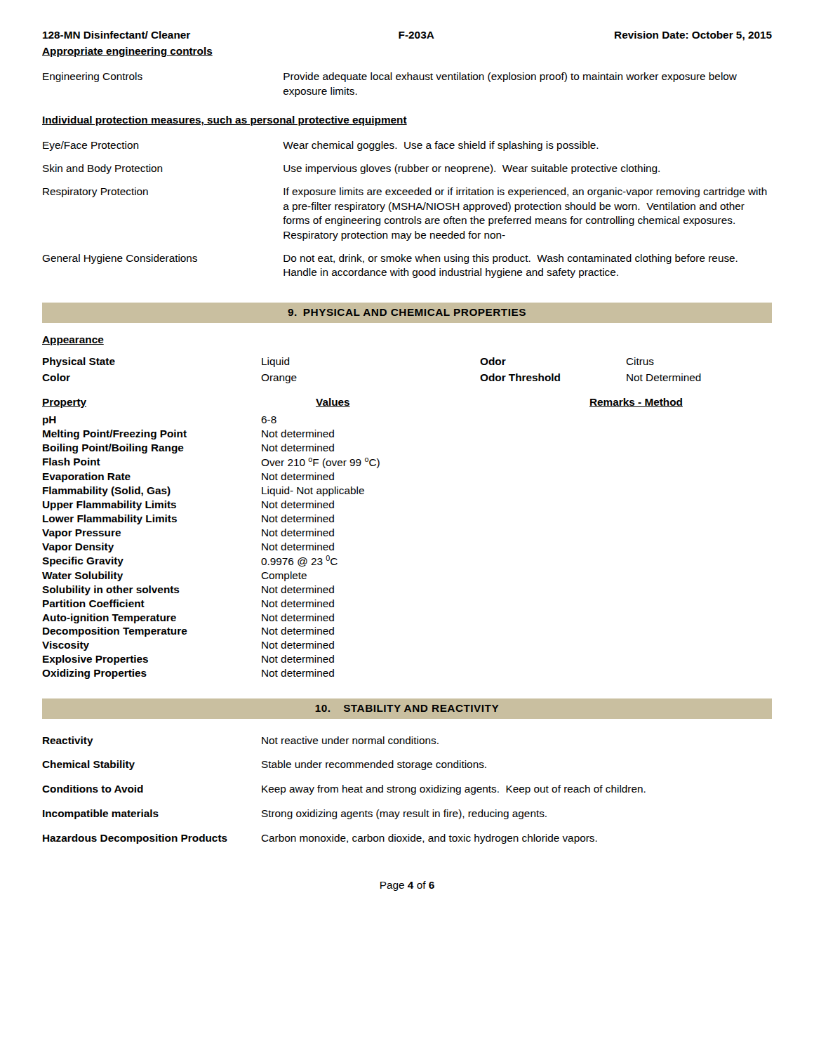128-MN Disinfectant/ Cleaner F-203A Revision Date: October 5, 2015
Appropriate engineering controls
| Engineering Controls | Provide adequate local exhaust ventilation (explosion proof) to maintain worker exposure below exposure limits. |
Individual protection measures, such as personal protective equipment
| Eye/Face Protection | Wear chemical goggles. Use a face shield if splashing is possible. |
| Skin and Body Protection | Use impervious gloves (rubber or neoprene). Wear suitable protective clothing. |
| Respiratory Protection | If exposure limits are exceeded or if irritation is experienced, an organic-vapor removing cartridge with a pre-filter respiratory (MSHA/NIOSH approved) protection should be worn. Ventilation and other forms of engineering controls are often the preferred means for controlling chemical exposures. Respiratory protection may be needed for non- |
| General Hygiene Considerations | Do not eat, drink, or smoke when using this product. Wash contaminated clothing before reuse. Handle in accordance with good industrial hygiene and safety practice. |
9. PHYSICAL AND CHEMICAL PROPERTIES
Appearance
| Physical State | Liquid | Odor | Citrus |
| Color | Orange | Odor Threshold | Not Determined |
| Property | Values | Remarks - Method |
| pH | 6-8 |
| Melting Point/Freezing Point | Not determined |
| Boiling Point/Boiling Range | Not determined |
| Flash Point | Over 210 o F (over 99 o C) |
| Evaporation Rate | Not determined |
| Flammability (Solid, Gas) | Liquid- Not applicable |
| Upper Flammability Limits | Not determined |
| Lower Flammability Limits | Not determined |
| Vapor Pressure | Not determined |
| Vapor Density | Not determined |
| Specific Gravity | 0.9976 @ 23 0 C |
| Water Solubility | Complete |
| Solubility in other solvents | Not determined |
| Partition Coefficient | Not determined |
| Auto-ignition Temperature | Not determined |
| Decomposition Temperature | Not determined |
| Viscosity | Not determined |
| Explosive Properties | Not determined |
| Oxidizing Properties | Not determined |
10. STABILITY AND REACTIVITY
| Reactivity | Not reactive under normal conditions. |
| Chemical Stability | Stable under recommended storage conditions. |
| Conditions to Avoid | Keep away from heat and strong oxidizing agents. Keep out of reach of children. |
| Incompatible materials | Strong oxidizing agents (may result in fire), reducing agents. |
| Hazardous Decomposition Products | Carbon monoxide, carbon dioxide, and toxic hydrogen chloride vapors. |
Page 4 of 6